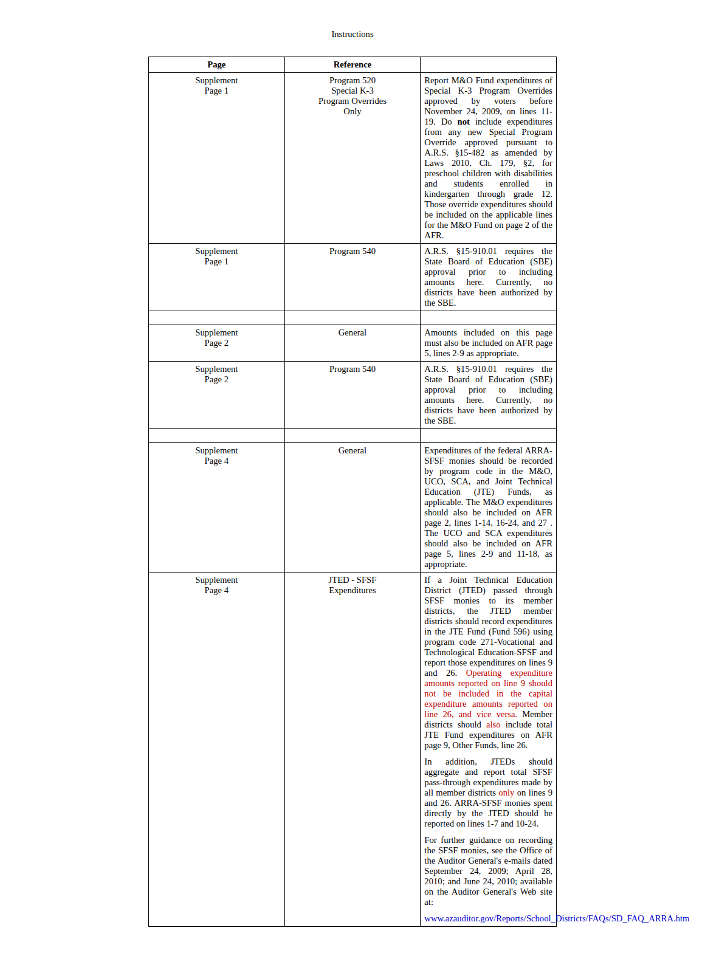Instructions
| Page | Reference | |
| --- | --- | --- |
| Supplement Page 1 | Program 520 Special K-3 Program Overrides Only | Report M&O Fund expenditures of Special K-3 Program Overrides approved by voters before November 24, 2009, on lines 11-19. Do not include expenditures from any new Special Program Override approved pursuant to A.R.S. §15-482 as amended by Laws 2010, Ch. 179, §2, for preschool children with disabilities and students enrolled in kindergarten through grade 12. Those override expenditures should be included on the applicable lines for the M&O Fund on page 2 of the AFR. |
| Supplement Page 1 | Program 540 | A.R.S. §15-910.01 requires the State Board of Education (SBE) approval prior to including amounts here. Currently, no districts have been authorized by the SBE. |
| Supplement Page 2 | General | Amounts included on this page must also be included on AFR page 5, lines 2-9 as appropriate. |
| Supplement Page 2 | Program 540 | A.R.S. §15-910.01 requires the State Board of Education (SBE) approval prior to including amounts here. Currently, no districts have been authorized by the SBE. |
| Supplement Page 4 | General | Expenditures of the federal ARRA-SFSF monies should be recorded by program code in the M&O, UCO, SCA, and Joint Technical Education (JTE) Funds, as applicable. The M&O expenditures should also be included on AFR page 2, lines 1-14, 16-24, and 27 . The UCO and SCA expenditures should also be included on AFR page 5, lines 2-9 and 11-18, as appropriate. |
| Supplement Page 4 | JTED - SFSF Expenditures | If a Joint Technical Education District (JTED) passed through SFSF monies to its member districts, the JTED member districts should record expenditures in the JTE Fund (Fund 596) using program code 271-Vocational and Technological Education-SFSF and report those expenditures on lines 9 and 26. Operating expenditure amounts reported on line 9 should not be included in the capital expenditure amounts reported on line 26, and vice versa. Member districts should also include total JTE Fund expenditures on AFR page 9, Other Funds, line 26. In addition, JTEDs should aggregate and report total SFSF pass-through expenditures made by all member districts only on lines 9 and 26. ARRA-SFSF monies spent directly by the JTED should be reported on lines 1-7 and 10-24. For further guidance on recording the SFSF monies, see the Office of the Auditor General's e-mails dated September 24, 2009; April 28, 2010; and June 24, 2010; available on the Auditor General's Web site at: www.azauditor.gov/Reports/School_Districts/FAQs/SD_FAQ_ARRA.htm |